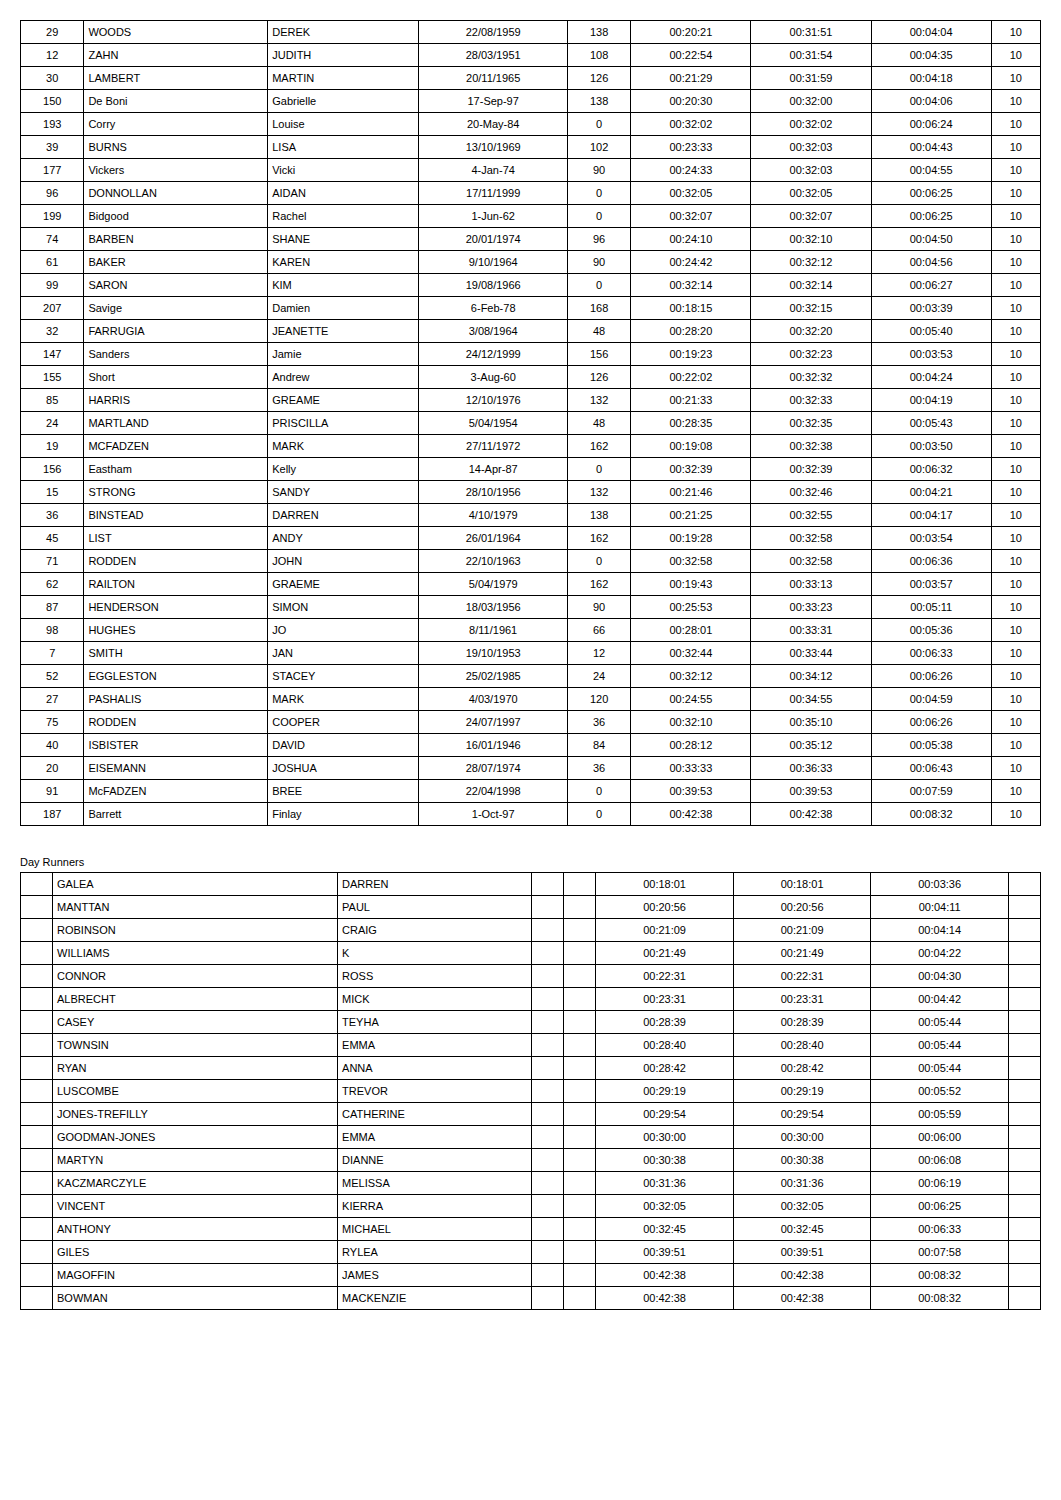| 29 | WOODS | DEREK | 22/08/1959 | 138 | 00:20:21 | 00:31:51 | 00:04:04 | 10 |
| 12 | ZAHN | JUDITH | 28/03/1951 | 108 | 00:22:54 | 00:31:54 | 00:04:35 | 10 |
| 30 | LAMBERT | MARTIN | 20/11/1965 | 126 | 00:21:29 | 00:31:59 | 00:04:18 | 10 |
| 150 | De Boni | Gabrielle | 17-Sep-97 | 138 | 00:20:30 | 00:32:00 | 00:04:06 | 10 |
| 193 | Corry | Louise | 20-May-84 | 0 | 00:32:02 | 00:32:02 | 00:06:24 | 10 |
| 39 | BURNS | LISA | 13/10/1969 | 102 | 00:23:33 | 00:32:03 | 00:04:43 | 10 |
| 177 | Vickers | Vicki | 4-Jan-74 | 90 | 00:24:33 | 00:32:03 | 00:04:55 | 10 |
| 96 | DONNOLLAN | AIDAN | 17/11/1999 | 0 | 00:32:05 | 00:32:05 | 00:06:25 | 10 |
| 199 | Bidgood | Rachel | 1-Jun-62 | 0 | 00:32:07 | 00:32:07 | 00:06:25 | 10 |
| 74 | BARBEN | SHANE | 20/01/1974 | 96 | 00:24:10 | 00:32:10 | 00:04:50 | 10 |
| 61 | BAKER | KAREN | 9/10/1964 | 90 | 00:24:42 | 00:32:12 | 00:04:56 | 10 |
| 99 | SARON | KIM | 19/08/1966 | 0 | 00:32:14 | 00:32:14 | 00:06:27 | 10 |
| 207 | Savige | Damien | 6-Feb-78 | 168 | 00:18:15 | 00:32:15 | 00:03:39 | 10 |
| 32 | FARRUGIA | JEANETTE | 3/08/1964 | 48 | 00:28:20 | 00:32:20 | 00:05:40 | 10 |
| 147 | Sanders | Jamie | 24/12/1999 | 156 | 00:19:23 | 00:32:23 | 00:03:53 | 10 |
| 155 | Short | Andrew | 3-Aug-60 | 126 | 00:22:02 | 00:32:32 | 00:04:24 | 10 |
| 85 | HARRIS | GREAME | 12/10/1976 | 132 | 00:21:33 | 00:32:33 | 00:04:19 | 10 |
| 24 | MARTLAND | PRISCILLA | 5/04/1954 | 48 | 00:28:35 | 00:32:35 | 00:05:43 | 10 |
| 19 | MCFADZEN | MARK | 27/11/1972 | 162 | 00:19:08 | 00:32:38 | 00:03:50 | 10 |
| 156 | Eastham | Kelly | 14-Apr-87 | 0 | 00:32:39 | 00:32:39 | 00:06:32 | 10 |
| 15 | STRONG | SANDY | 28/10/1956 | 132 | 00:21:46 | 00:32:46 | 00:04:21 | 10 |
| 36 | BINSTEAD | DARREN | 4/10/1979 | 138 | 00:21:25 | 00:32:55 | 00:04:17 | 10 |
| 45 | LIST | ANDY | 26/01/1964 | 162 | 00:19:28 | 00:32:58 | 00:03:54 | 10 |
| 71 | RODDEN | JOHN | 22/10/1963 | 0 | 00:32:58 | 00:32:58 | 00:06:36 | 10 |
| 62 | RAILTON | GRAEME | 5/04/1979 | 162 | 00:19:43 | 00:33:13 | 00:03:57 | 10 |
| 87 | HENDERSON | SIMON | 18/03/1956 | 90 | 00:25:53 | 00:33:23 | 00:05:11 | 10 |
| 98 | HUGHES | JO | 8/11/1961 | 66 | 00:28:01 | 00:33:31 | 00:05:36 | 10 |
| 7 | SMITH | JAN | 19/10/1953 | 12 | 00:32:44 | 00:33:44 | 00:06:33 | 10 |
| 52 | EGGLESTON | STACEY | 25/02/1985 | 24 | 00:32:12 | 00:34:12 | 00:06:26 | 10 |
| 27 | PASHALIS | MARK | 4/03/1970 | 120 | 00:24:55 | 00:34:55 | 00:04:59 | 10 |
| 75 | RODDEN | COOPER | 24/07/1997 | 36 | 00:32:10 | 00:35:10 | 00:06:26 | 10 |
| 40 | ISBISTER | DAVID | 16/01/1946 | 84 | 00:28:12 | 00:35:12 | 00:05:38 | 10 |
| 20 | EISEMANN | JOSHUA | 28/07/1974 | 36 | 00:33:33 | 00:36:33 | 00:06:43 | 10 |
| 91 | McFADZEN | BREE | 22/04/1998 | 0 | 00:39:53 | 00:39:53 | 00:07:59 | 10 |
| 187 | Barrett | Finlay | 1-Oct-97 | 0 | 00:42:38 | 00:42:38 | 00:08:32 | 10 |
Day Runners
| | GALEA | DARREN | | | 00:18:01 | 00:18:01 | 00:03:36 | |
| | MANTTAN | PAUL | | | 00:20:56 | 00:20:56 | 00:04:11 | |
| | ROBINSON | CRAIG | | | 00:21:09 | 00:21:09 | 00:04:14 | |
| | WILLIAMS | K | | | 00:21:49 | 00:21:49 | 00:04:22 | |
| | CONNOR | ROSS | | | 00:22:31 | 00:22:31 | 00:04:30 | |
| | ALBRECHT | MICK | | | 00:23:31 | 00:23:31 | 00:04:42 | |
| | CASEY | TEYHA | | | 00:28:39 | 00:28:39 | 00:05:44 | |
| | TOWNSIN | EMMA | | | 00:28:40 | 00:28:40 | 00:05:44 | |
| | RYAN | ANNA | | | 00:28:42 | 00:28:42 | 00:05:44 | |
| | LUSCOMBE | TREVOR | | | 00:29:19 | 00:29:19 | 00:05:52 | |
| | JONES-TREFILLY | CATHERINE | | | 00:29:54 | 00:29:54 | 00:05:59 | |
| | GOODMAN-JONES | EMMA | | | 00:30:00 | 00:30:00 | 00:06:00 | |
| | MARTYN | DIANNE | | | 00:30:38 | 00:30:38 | 00:06:08 | |
| | KACZMARCZYLE | MELISSA | | | 00:31:36 | 00:31:36 | 00:06:19 | |
| | VINCENT | KIERRA | | | 00:32:05 | 00:32:05 | 00:06:25 | |
| | ANTHONY | MICHAEL | | | 00:32:45 | 00:32:45 | 00:06:33 | |
| | GILES | RYLEA | | | 00:39:51 | 00:39:51 | 00:07:58 | |
| | MAGOFFIN | JAMES | | | 00:42:38 | 00:42:38 | 00:08:32 | |
| | BOWMAN | MACKENZIE | | | 00:42:38 | 00:42:38 | 00:08:32 | |